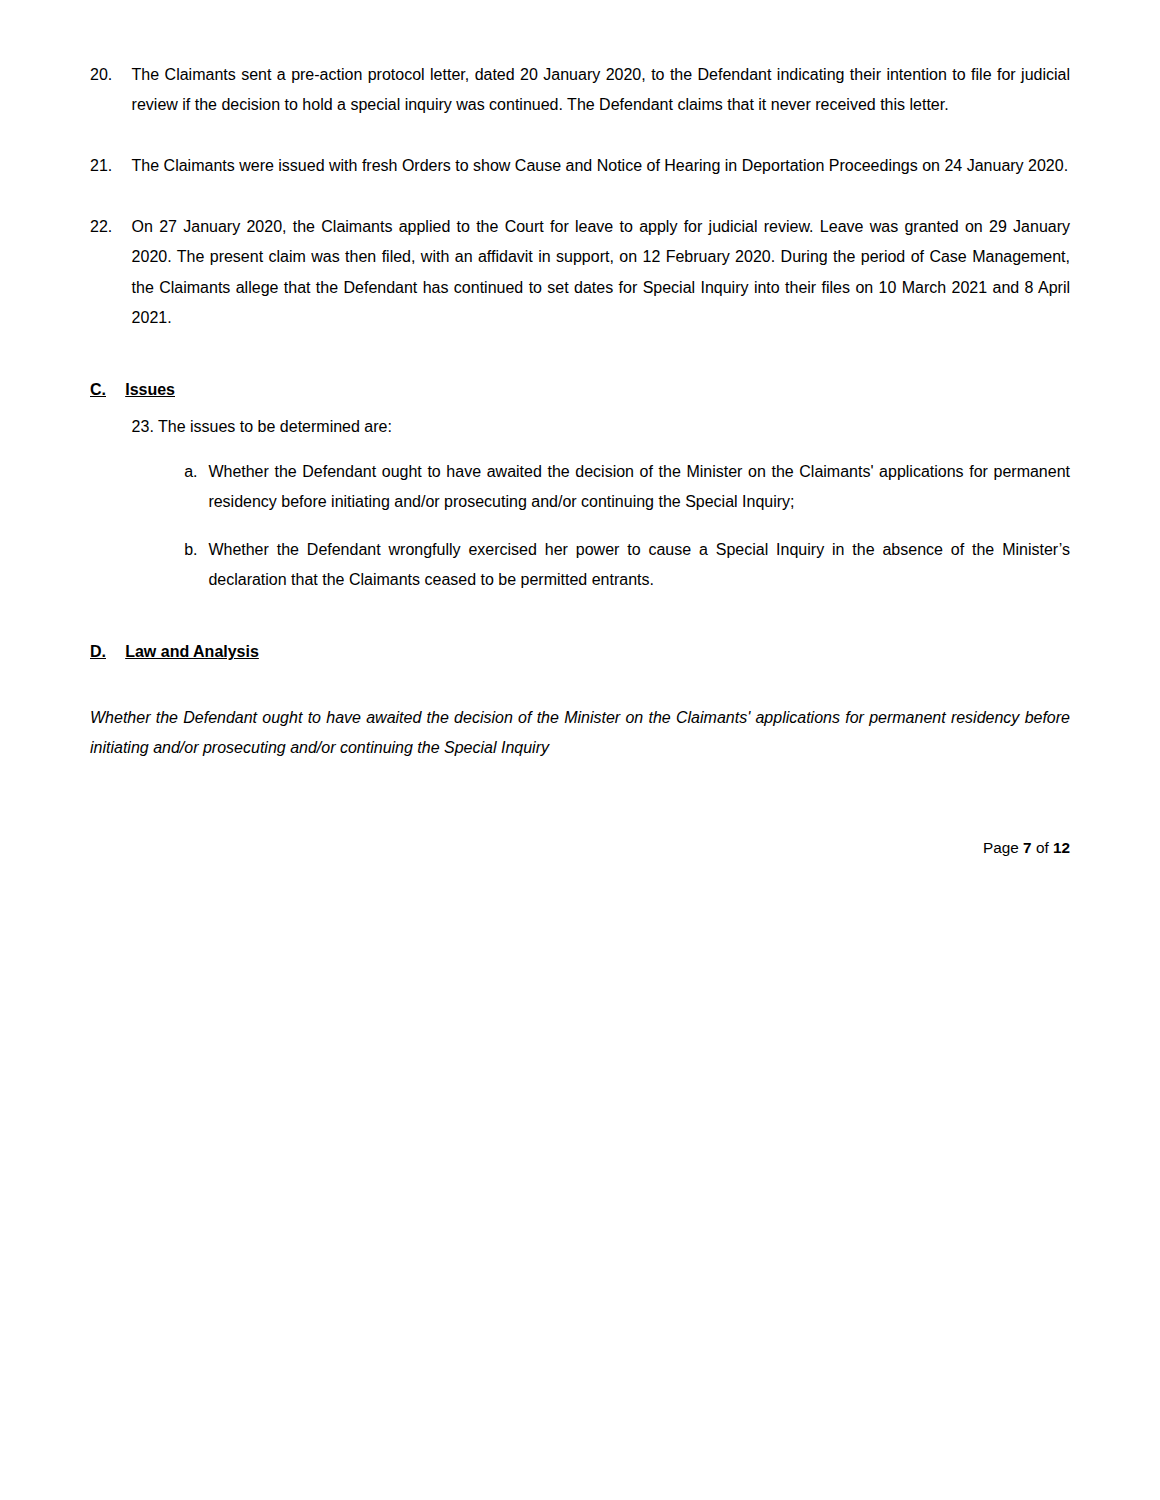The Claimants sent a pre-action protocol letter, dated 20 January 2020, to the Defendant indicating their intention to file for judicial review if the decision to hold a special inquiry was continued. The Defendant claims that it never received this letter.
The Claimants were issued with fresh Orders to show Cause and Notice of Hearing in Deportation Proceedings on 24 January 2020.
On 27 January 2020, the Claimants applied to the Court for leave to apply for judicial review. Leave was granted on 29 January 2020. The present claim was then filed, with an affidavit in support, on 12 February 2020. During the period of Case Management, the Claimants allege that the Defendant has continued to set dates for Special Inquiry into their files on 10 March 2021 and 8 April 2021.
C. Issues
23. The issues to be determined are:
Whether the Defendant ought to have awaited the decision of the Minister on the Claimants' applications for permanent residency before initiating and/or prosecuting and/or continuing the Special Inquiry;
Whether the Defendant wrongfully exercised her power to cause a Special Inquiry in the absence of the Minister’s declaration that the Claimants ceased to be permitted entrants.
D. Law and Analysis
Whether the Defendant ought to have awaited the decision of the Minister on the Claimants' applications for permanent residency before initiating and/or prosecuting and/or continuing the Special Inquiry
Page 7 of 12